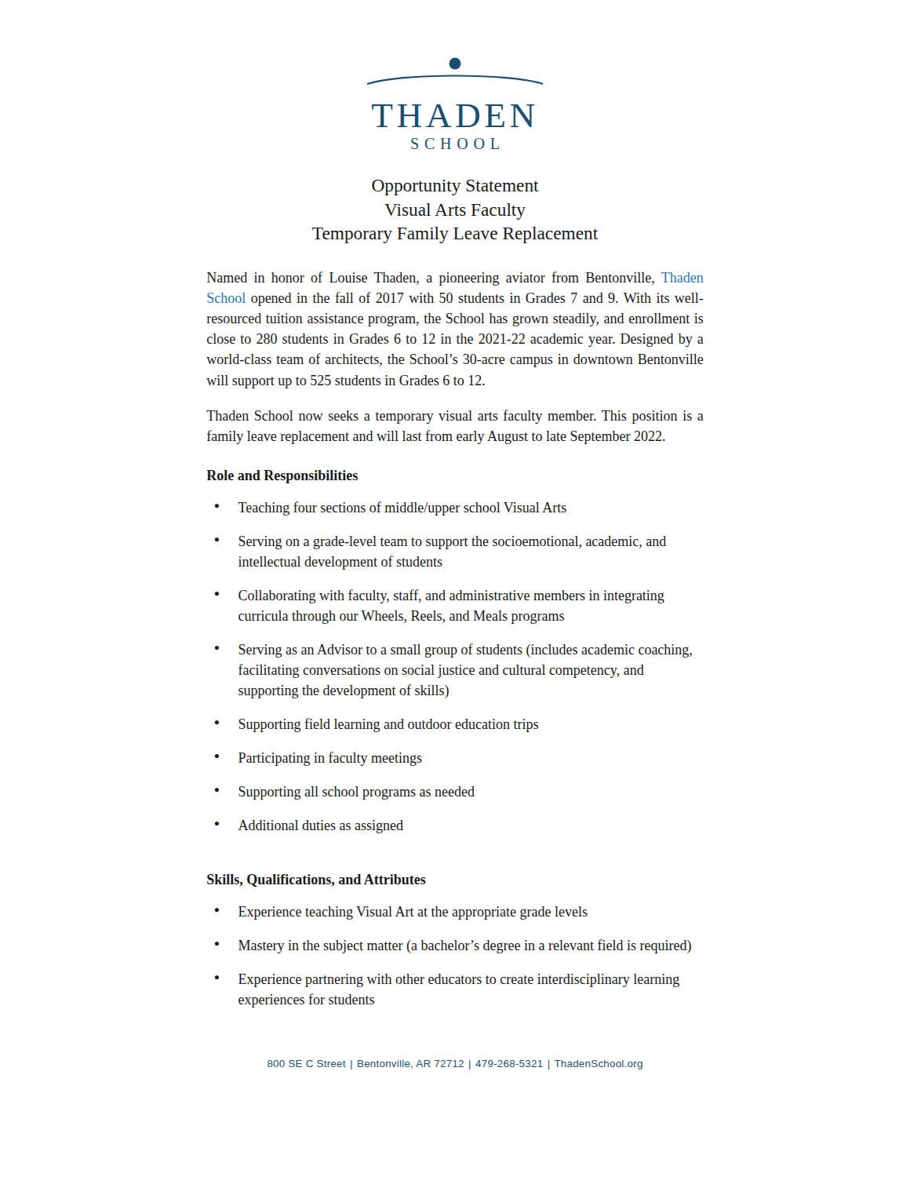THADEN
SCHOOL
Opportunity Statement Visual Arts Faculty Temporary Family Leave Replacement
Named in honor of Louise Thaden, a pioneering aviator from Bentonville, Thaden School opened in the fall of 2017 with 50 students in Grades 7 and 9. With its well-resourced tuition assistance program, the School has grown steadily, and enrollment is close to 280 students in Grades 6 to 12 in the 2021-22 academic year. Designed by a world-class team of architects, the School’s 30-acre campus in downtown Bentonville will support up to 525 students in Grades 6 to 12.
Thaden School now seeks a temporary visual arts faculty member. This position is a family leave replacement and will last from early August to late September 2022.
Role and Responsibilities
Teaching four sections of middle/upper school Visual Arts
Serving on a grade-level team to support the socioemotional, academic, and intellectual development of students
Collaborating with faculty, staff, and administrative members in integrating curricula through our Wheels, Reels, and Meals programs
Serving as an Advisor to a small group of students (includes academic coaching, facilitating conversations on social justice and cultural competency, and supporting the development of skills)
Supporting field learning and outdoor education trips
Participating in faculty meetings
Supporting all school programs as needed
Additional duties as assigned
Skills, Qualifications, and Attributes
Experience teaching Visual Art at the appropriate grade levels
Mastery in the subject matter (a bachelor’s degree in a relevant field is required)
Experience partnering with other educators to create interdisciplinary learning experiences for students
800 SE C Street | Bentonville, AR 72712 | 479-268-5321 | ThadenSchool.org